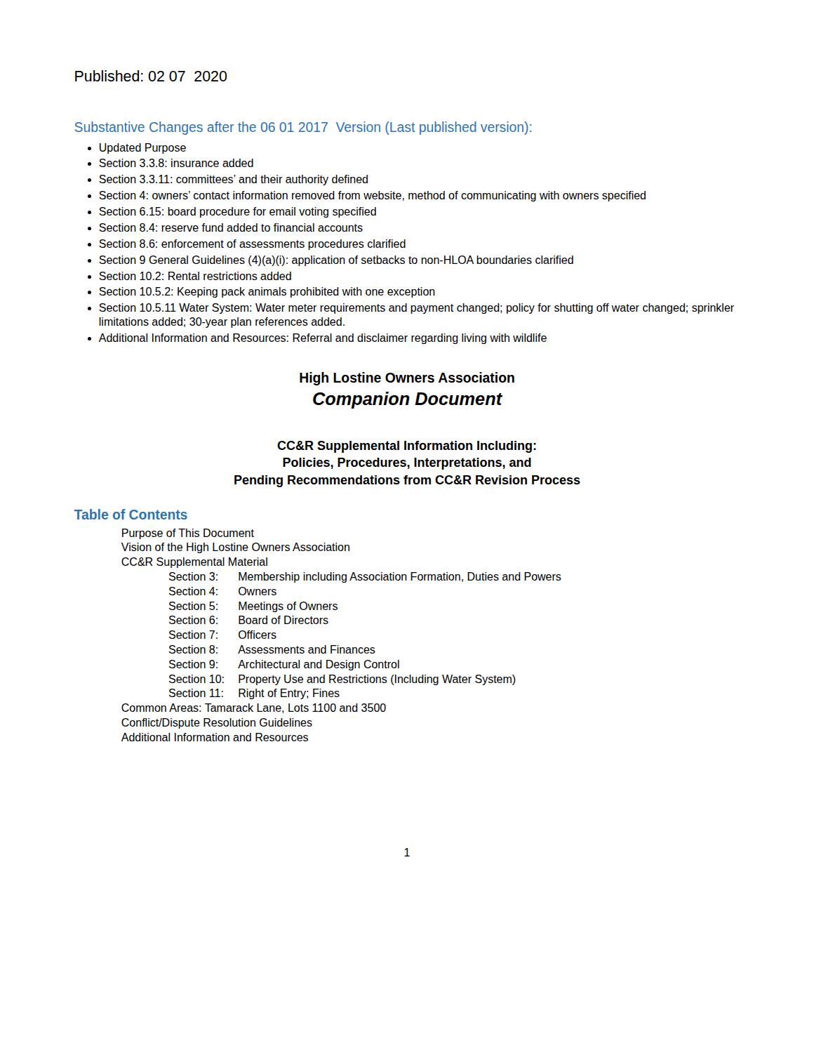Published: 02 07 2020
Substantive Changes after the 06 01 2017 Version (Last published version):
Updated Purpose
Section 3.3.8: insurance added
Section 3.3.11: committees’ and their authority defined
Section 4: owners’ contact information removed from website, method of communicating with owners specified
Section 6.15: board procedure for email voting specified
Section 8.4: reserve fund added to financial accounts
Section 8.6: enforcement of assessments procedures clarified
Section 9 General Guidelines (4)(a)(i): application of setbacks to non-HLOA boundaries clarified
Section 10.2: Rental restrictions added
Section 10.5.2: Keeping pack animals prohibited with one exception
Section 10.5.11 Water System: Water meter requirements and payment changed; policy for shutting off water changed; sprinkler limitations added; 30-year plan references added.
Additional Information and Resources: Referral and disclaimer regarding living with wildlife
High Lostine Owners Association
Companion Document
CC&R Supplemental Information Including:
Policies, Procedures, Interpretations, and
Pending Recommendations from CC&R Revision Process
Table of Contents
Purpose of This Document
Vision of the High Lostine Owners Association
CC&R Supplemental Material
Section 3: Membership including Association Formation, Duties and Powers
Section 4: Owners
Section 5: Meetings of Owners
Section 6: Board of Directors
Section 7: Officers
Section 8: Assessments and Finances
Section 9: Architectural and Design Control
Section 10: Property Use and Restrictions (Including Water System)
Section 11: Right of Entry; Fines
Common Areas: Tamarack Lane, Lots 1100 and 3500
Conflict/Dispute Resolution Guidelines
Additional Information and Resources
1